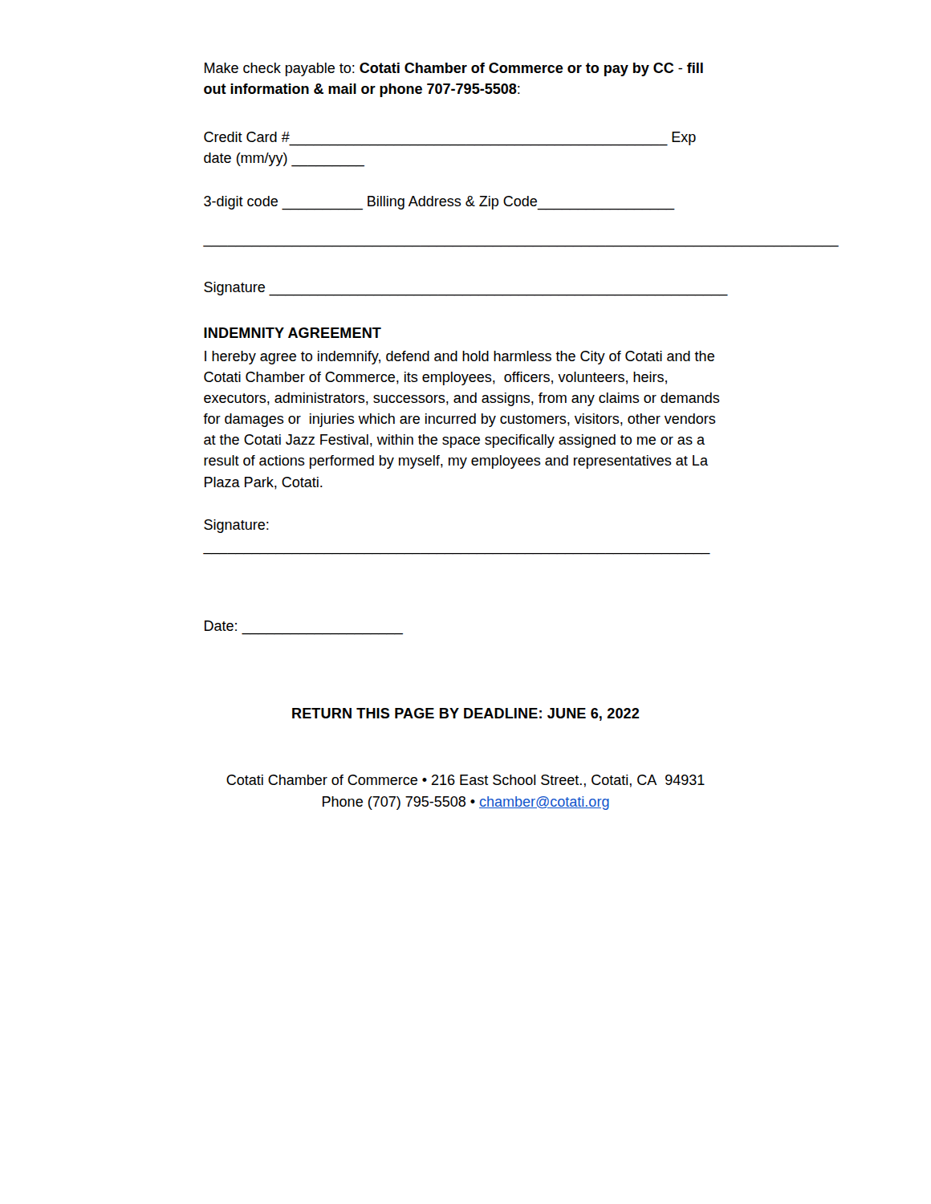Make check payable to: Cotati Chamber of Commerce or to pay by CC - fill out information & mail or phone 707-795-5508:
Credit Card #_______________________________________________ Exp date (mm/yy) _________
3-digit code __________ Billing Address & Zip Code_________________
_______________________________________________________________________________
Signature _________________________________________________________
INDEMNITY AGREEMENT
I hereby agree to indemnify, defend and hold harmless the City of Cotati and the Cotati Chamber of Commerce, its employees, officers, volunteers, heirs, executors, administrators, successors, and assigns, from any claims or demands for damages or injuries which are incurred by customers, visitors, other vendors at the Cotati Jazz Festival, within the space specifically assigned to me or as a result of actions performed by myself, my employees and representatives at La Plaza Park, Cotati.
Signature: _______________________________________________________________
Date: ____________________
RETURN THIS PAGE BY DEADLINE: JUNE 6, 2022
Cotati Chamber of Commerce • 216 East School Street., Cotati, CA 94931
Phone (707) 795-5508 • chamber@cotati.org